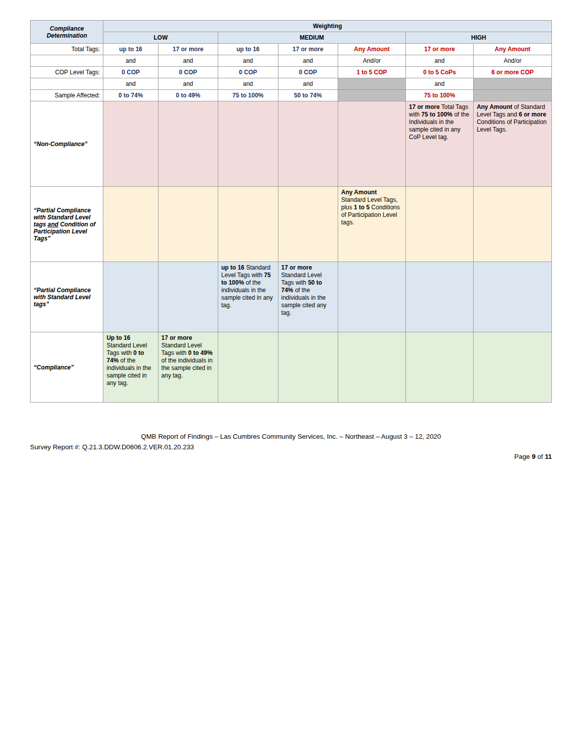| Compliance Determination | Weighting |
| LOW | MEDIUM | HIGH |
| Total Tags: | up to 16 | 17 or more | up to 16 | 17 or more | Any Amount | 17 or more | Any Amount |
| | and | and | and | and | And/or | and | And/or |
| COP Level Tags: | 0 COP | 0 COP | 0 COP | 0 COP | 1 to 5 COP | 0 to 5 CoPs | 6 or more COP |
| | and | and | and | and | | and | |
| Sample Affected: | 0 to 74% | 0 to 49% | 75 to 100% | 50 to 74% | | 75 to 100% | |
| “Non-Compliance” | | | | | | 17 or more Total Tags with 75 to 100% of the Individuals in the sample cited in any CoP Level tag. | Any Amount of Standard Level Tags and 6 or more Conditions of Participation Level Tags. |
| “Partial Compliance with Standard Level tags and Condition of Participation Level Tags” | | | | | Any Amount Standard Level Tags, plus 1 to 5 Conditions of Participation Level tags. | | |
| “Partial Compliance with Standard Level tags” | | | up to 16 Standard Level Tags with 75 to 100% of the individuals in the sample cited in any tag. | 17 or more Standard Level Tags with 50 to 74% of the individuals in the sample cited any tag. | | | |
| “Compliance” | Up to 16 Standard Level Tags with 0 to 74% of the individuals in the sample cited in any tag. | 17 or more Standard Level Tags with 0 to 49% of the individuals in the sample cited in any tag. | | | | | |
QMB Report of Findings – Las Cumbres Community Services, Inc. – Northeast – August 3 – 12, 2020
Survey Report #: Q.21.3.DDW.D0606.2.VER.01.20.233
Page 9 of 11